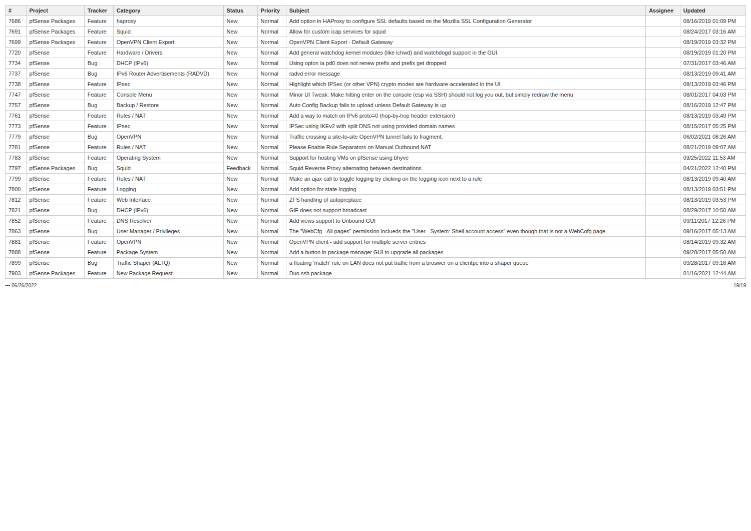| # | Project | Tracker | Category | Status | Priority | Subject | Assignee | Updated |
| --- | --- | --- | --- | --- | --- | --- | --- | --- |
| 7686 | pfSense Packages | Feature | haproxy | New | Normal | Add option in HAProxy to configure SSL defaults based on the Mozilla SSL Configuration Generator | | 08/16/2019 01:09 PM |
| 7691 | pfSense Packages | Feature | Squid | New | Normal | Allow for custom icap services for squid | | 08/24/2017 03:16 AM |
| 7699 | pfSense Packages | Feature | OpenVPN Client Export | New | Normal | OpenVPN Client Export - Default Gateway | | 08/19/2019 03:32 PM |
| 7720 | pfSense | Feature | Hardware / Drivers | New | Normal | Add general watchdog kernel modules (like ichwd) and watchdogd support in the GUI. | | 08/19/2019 01:20 PM |
| 7734 | pfSense | Bug | DHCP (IPv6) | New | Normal | Using opton ia pd0 does not renew prefix and prefix get dropped | | 07/31/2017 03:46 AM |
| 7737 | pfSense | Bug | IPv6 Router Advertisements (RADVD) | New | Normal | radvd error message | | 08/13/2019 09:41 AM |
| 7738 | pfSense | Feature | IPsec | New | Normal | Highlight which IPSec (or other VPN) crypto modes are hardware-accelerated in the UI | | 08/13/2019 03:46 PM |
| 7747 | pfSense | Feature | Console Menu | New | Normal | Minor UI Tweak: Make hitting enter on the console (esp via SSH) should not log you out, but simply redraw the menu | | 08/01/2017 04:03 PM |
| 7757 | pfSense | Bug | Backup / Restore | New | Normal | Auto Config Backup fails to upload unless Default Gateway is up | | 08/16/2019 12:47 PM |
| 7761 | pfSense | Feature | Rules / NAT | New | Normal | Add a way to match on IPv6 proto=0 (hop-by-hop header extension) | | 08/13/2019 03:49 PM |
| 7773 | pfSense | Feature | IPsec | New | Normal | IPSec using IKEv2 with split DNS not using provided domain names | | 08/15/2017 05:25 PM |
| 7779 | pfSense | Bug | OpenVPN | New | Normal | Traffic crossing a site-to-site OpenVPN tunnel fails to fragment. | | 06/02/2021 08:26 AM |
| 7781 | pfSense | Feature | Rules / NAT | New | Normal | Please Enable Rule Separators on Manual Outbound NAT | | 08/21/2019 09:07 AM |
| 7783 | pfSense | Feature | Operating System | New | Normal | Support for hosting VMs on pfSense using bhyve | | 03/25/2022 11:53 AM |
| 7797 | pfSense Packages | Bug | Squid | Feedback | Normal | Squid Reverse Proxy alternating between destinations | | 04/21/2022 12:40 PM |
| 7799 | pfSense | Feature | Rules / NAT | New | Normal | Make an ajax call to toggle logging by clicking on the logging icon next to a rule | | 08/13/2019 09:40 AM |
| 7800 | pfSense | Feature | Logging | New | Normal | Add option for state logging | | 08/13/2019 03:51 PM |
| 7812 | pfSense | Feature | Web Interface | New | Normal | ZFS handling of autopreplace | | 08/13/2019 03:53 PM |
| 7821 | pfSense | Bug | DHCP (IPv6) | New | Normal | GIF does not support broadcast | | 08/29/2017 10:50 AM |
| 7852 | pfSense | Feature | DNS Resolver | New | Normal | Add views support to Unbound GUI | | 09/11/2017 12:26 PM |
| 7863 | pfSense | Bug | User Manager / Privileges | New | Normal | The "WebCfg - All pages" permission inclueds the "User - System: Shell account access" even though that is not a WebCofg page. | | 09/16/2017 05:13 AM |
| 7881 | pfSense | Feature | OpenVPN | New | Normal | OpenVPN client - add support for multiple server entries | | 08/14/2019 09:32 AM |
| 7888 | pfSense | Feature | Package System | New | Normal | Add a button in package manager GUI to upgrade all packages | | 09/28/2017 05:50 AM |
| 7899 | pfSense | Bug | Traffic Shaper (ALTQ) | New | Normal | a floating 'match' rule on LAN does not put traffic from a broswer on a clientpc into a shaper queue | | 09/28/2017 09:16 AM |
| 7903 | pfSense Packages | Feature | New Package Request | New | Normal | Duo ssh package | | 01/16/2021 12:44 AM |
••• 06/26/2022 19/19